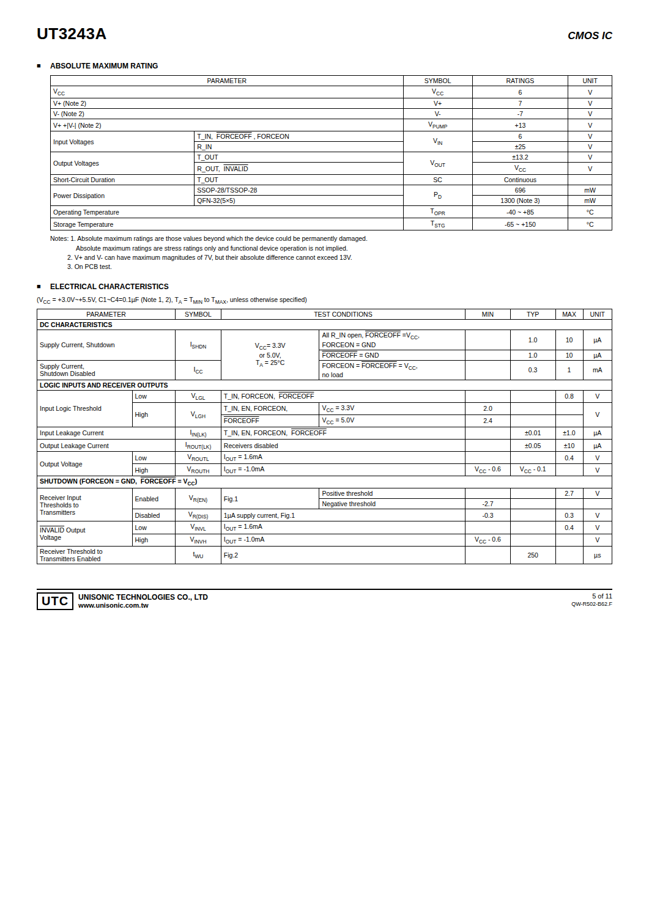UT3243A
CMOS IC
ABSOLUTE MAXIMUM RATING
| PARAMETER | SYMBOL | RATINGS | UNIT |
| --- | --- | --- | --- |
| V CC | V CC | 6 | V |
| V+ (Note 2) | V+ | 7 | V |
| V- (Note 2) | V- | -7 | V |
| V+ +/V-/ (Note 2) | V PUMP | +13 | V |
| Input Voltages | T_IN, FORCEOFF , FORCEON | V IN | 6 | V |
| R_IN | ±25 | V |
| Output Voltages | T_OUT | V OUT | ±13.2 | V |
| R_OUT, INVALID | V CC | V |
| Short-Circuit Duration | T_OUT | SC | Continuous | |
| Power Dissipation | SSOP-28/TSSOP-28 | P D | 696 | mW |
| QFN-32(5×5) | 1300 (Note 3) | mW |
| Operating Temperature | T OPR | -40 ~ +85 | °C |
| Storage Temperature | T STG | -65 ~ +150 | °C |
Notes: 1. Absolute maximum ratings are those values beyond which the device could be permanently damaged. Absolute maximum ratings are stress ratings only and functional device operation is not implied. 2. V+ and V- can have maximum magnitudes of 7V, but their absolute difference cannot exceed 13V. 3. On PCB test.
ELECTRICAL CHARACTERISTICS
(VCC = +3.0V~+5.5V, C1~C4=0.1µF (Note 1, 2), TA = TMIN to TMAX, unless otherwise specified)
| PARAMETER | SYMBOL | TEST CONDITIONS | MIN | TYP | MAX | UNIT |
| --- | --- | --- | --- | --- | --- | --- |
| DC CHARACTERISTICS |
| Supply Current, Shutdown | I SHDN | V CC = 3.3V or 5.0V, T A = 25°C | All R_IN open, FORCEOFF =V CC , FORCEON = GND | | 1.0 | 10 | µA |
| FORCEOFF = GND | | 1.0 | 10 | µA |
| Supply Current, Shutdown Disabled | I CC | FORCEON = FORCEOFF = V CC , no load | | 0.3 | 1 | mA |
| LOGIC INPUTS AND RECEIVER OUTPUTS |
| Input Logic Threshold | Low | V LGL | T_IN, FORCEON, FORCEOFF | | | 0.8 | V |
| High | V LGH | T_IN, EN, FORCEON, | V CC = 3.3V | 2.0 | | | V |
| FORCEOFF | V CC = 5.0V | 2.4 | | |
| Input Leakage Current | I IN(LK) | T_IN, EN, FORCEON, FORCEOFF | | ±0.01 | ±1.0 | µA |
| Output Leakage Current | I ROUT(LK) | Receivers disabled | | ±0.05 | ±10 | µA |
| Output Voltage | Low | V ROUTL | I OUT = 1.6mA | | | 0.4 | V |
| High | V ROUTH | I OUT = -1.0mA | V CC - 0.6 | V CC - 0.1 | | V |
| SHUTDOWN (FORCEON = GND, FORCEOFF = V CC ) |
| Receiver Input Thresholds to Transmitters | Enabled | V R(EN) | Fig.1 | Positive threshold | | | 2.7 | V |
| Negative threshold | -2.7 | | | |
| Disabled | V R(DIS) | 1µA supply current, Fig.1 | -0.3 | | 0.3 | V |
| INVALID Output Voltage | Low | V INVL | I OUT = 1.6mA | | | 0.4 | V |
| High | V INVH | I OUT = -1.0mA | V CC - 0.6 | | | V |
| Receiver Threshold to Transmitters Enabled | t WU | Fig.2 | | 250 | | µs |
UTC
UNISONIC TECHNOLOGIES CO., LTD
www.unisonic.com.tw
5 of 11
QW-R502-B62.F